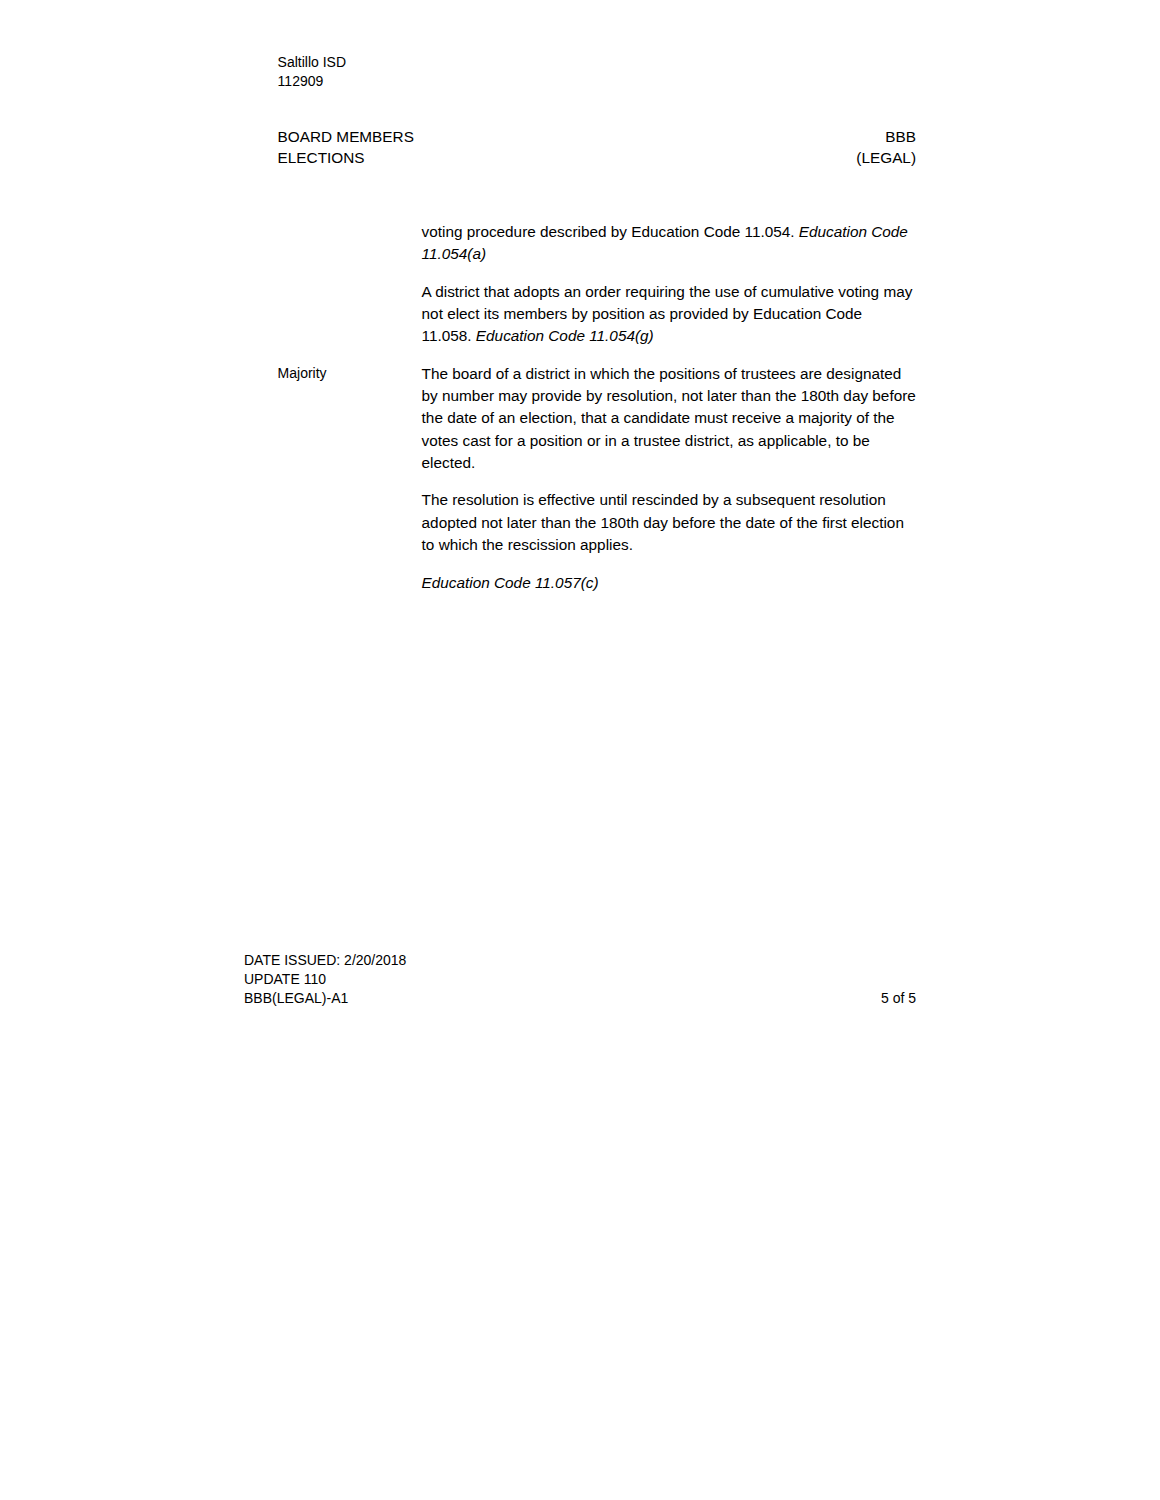Saltillo ISD
112909
BOARD MEMBERS
ELECTIONS
BBB
(LEGAL)
voting procedure described by Education Code 11.054. Education Code 11.054(a)
A district that adopts an order requiring the use of cumulative voting may not elect its members by position as provided by Education Code 11.058. Education Code 11.054(g)
Majority
The board of a district in which the positions of trustees are designated by number may provide by resolution, not later than the 180th day before the date of an election, that a candidate must receive a majority of the votes cast for a position or in a trustee district, as applicable, to be elected.
The resolution is effective until rescinded by a subsequent resolution adopted not later than the 180th day before the date of the first election to which the rescission applies.
Education Code 11.057(c)
DATE ISSUED: 2/20/2018
UPDATE 110
BBB(LEGAL)-A1
5 of 5